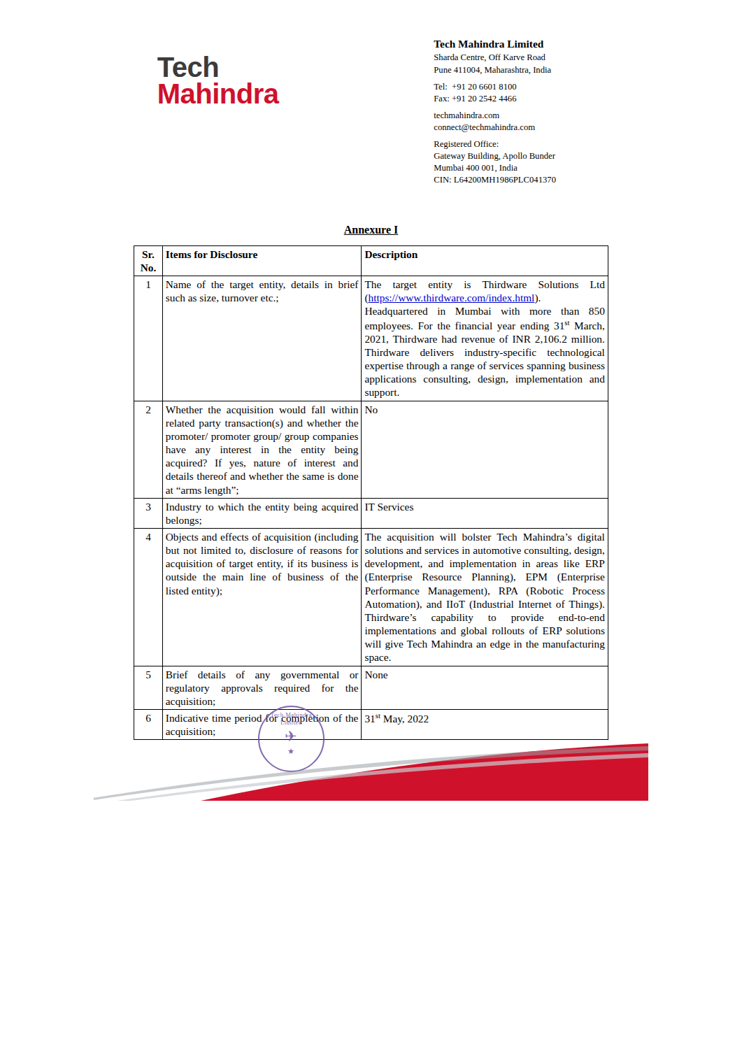Tech Mahindra
Tech Mahindra Limited
Sharda Centre, Off Karve Road
Pune 411004, Maharashtra, India
Tel: +91 20 6601 8100
Fax: +91 20 2542 4466
techmahindra.com
connect@techmahindra.com
Registered Office:
Gateway Building, Apollo Bunder
Mumbai 400 001, India
CIN: L64200MH1986PLC041370
Annexure I
| Sr. No. | Items for Disclosure | Description |
| --- | --- | --- |
| 1 | Name of the target entity, details in brief such as size, turnover etc.; | The target entity is Thirdware Solutions Ltd ( https://www.thirdware.com/index.html ). Headquartered in Mumbai with more than 850 employees. For the financial year ending 31 st March, 2021, Thirdware had revenue of INR 2,106.2 million. Thirdware delivers industry-specific technological expertise through a range of services spanning business applications consulting, design, implementation and support. |
| 2 | Whether the acquisition would fall within related party transaction(s) and whether the promoter/ promoter group/ group companies have any interest in the entity being acquired? If yes, nature of interest and details thereof and whether the same is done at “arms length”; | No |
| 3 | Industry to which the entity being acquired belongs; | IT Services |
| 4 | Objects and effects of acquisition (including but not limited to, disclosure of reasons for acquisition of target entity, if its business is outside the main line of business of the listed entity); | The acquisition will bolster Tech Mahindra’s digital solutions and services in automotive consulting, design, development, and implementation in areas like ERP (Enterprise Resource Planning), EPM (Enterprise Performance Management), RPA (Robotic Process Automation), and IIoT (Industrial Internet of Things). Thirdware’s capability to provide end-to-end implementations and global rollouts of ERP solutions will give Tech Mahindra an edge in the manufacturing space. |
| 5 | Brief details of any governmental or regulatory approvals required for the acquisition; | None |
| 6 | Indicative time period for completion of the acquisition; | 31 st May, 2022 |
Tech Mahindra Limited
✈
★